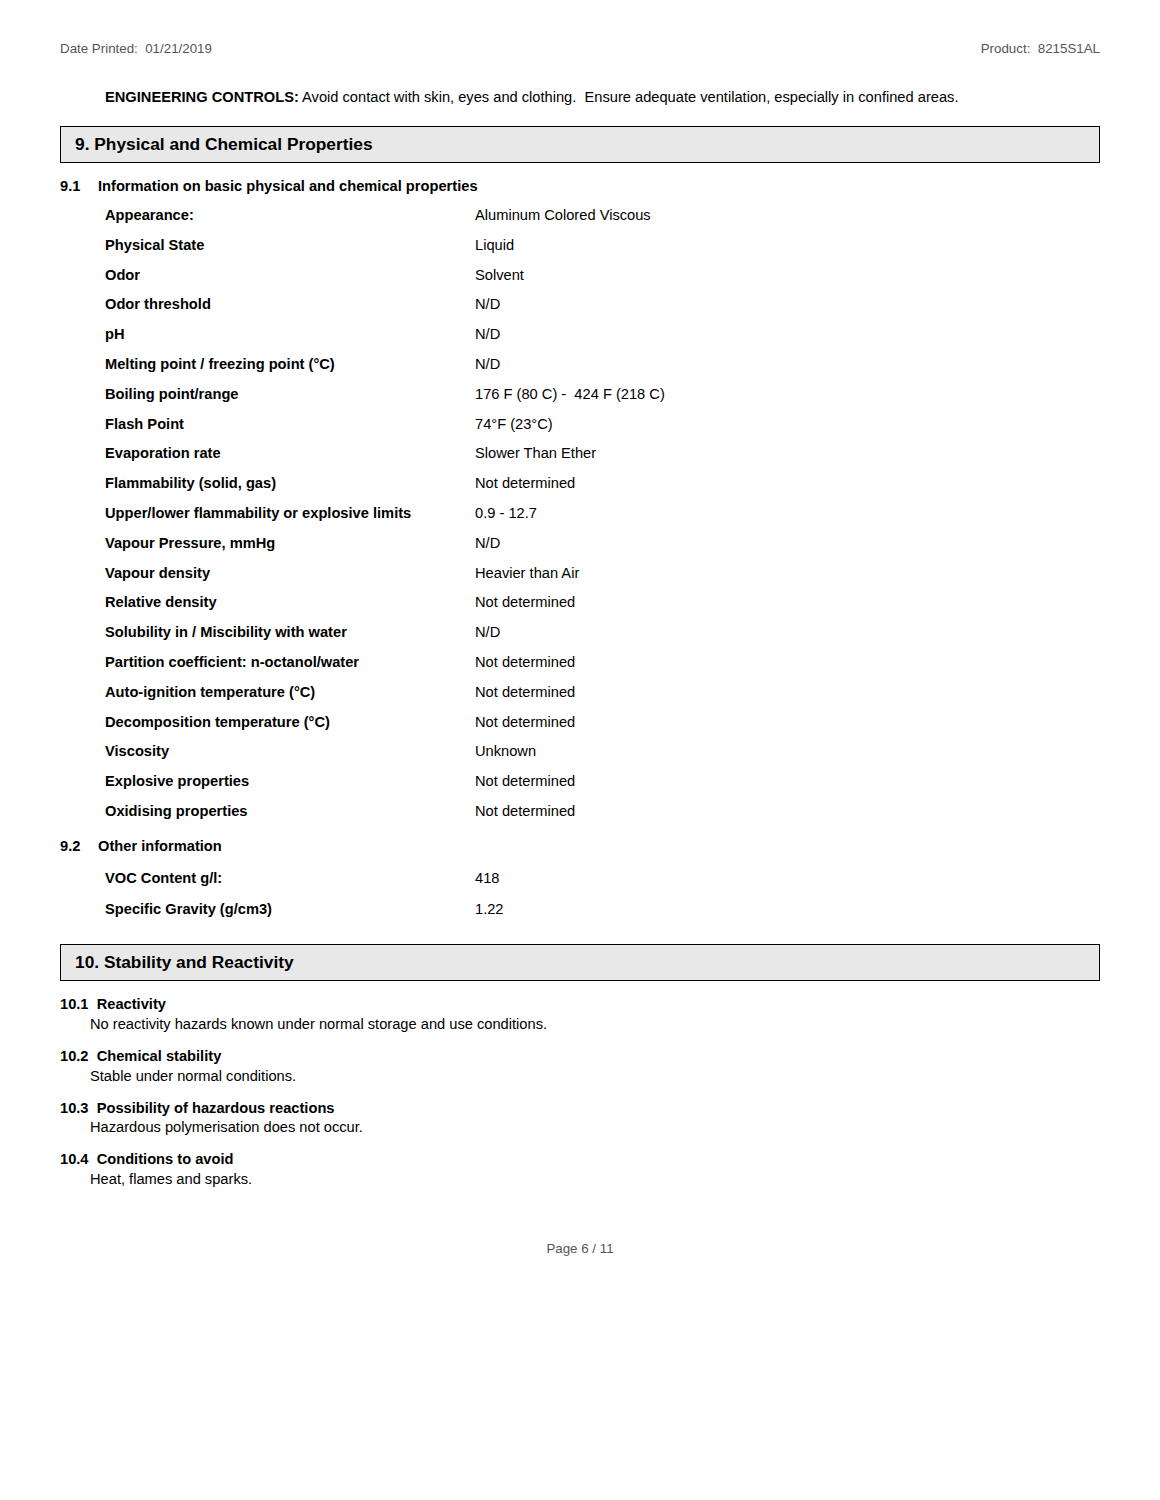Date Printed: 01/21/2019
Product: 8215S1AL
ENGINEERING CONTROLS: Avoid contact with skin, eyes and clothing. Ensure adequate ventilation, especially in confined areas.
9. Physical and Chemical Properties
9.1
Information on basic physical and chemical properties
| Appearance: | Aluminum Colored Viscous |
| Physical State | Liquid |
| Odor | Solvent |
| Odor threshold | N/D |
| pH | N/D |
| Melting point / freezing point (°C) | N/D |
| Boiling point/range | 176 F (80 C) - 424 F (218 C) |
| Flash Point | 74°F (23°C) |
| Evaporation rate | Slower Than Ether |
| Flammability (solid, gas) | Not determined |
| Upper/lower flammability or explosive limits | 0.9 - 12.7 |
| Vapour Pressure, mmHg | N/D |
| Vapour density | Heavier than Air |
| Relative density | Not determined |
| Solubility in / Miscibility with water | N/D |
| Partition coefficient: n-octanol/water | Not determined |
| Auto-ignition temperature (°C) | Not determined |
| Decomposition temperature (°C) | Not determined |
| Viscosity | Unknown |
| Explosive properties | Not determined |
| Oxidising properties | Not determined |
9.2
Other information
| VOC Content g/l: | 418 |
| Specific Gravity (g/cm3) | 1.22 |
10. Stability and Reactivity
10.1 Reactivity
No reactivity hazards known under normal storage and use conditions.
10.2 Chemical stability
Stable under normal conditions.
10.3 Possibility of hazardous reactions
Hazardous polymerisation does not occur.
10.4 Conditions to avoid
Heat, flames and sparks.
Page 6 / 11